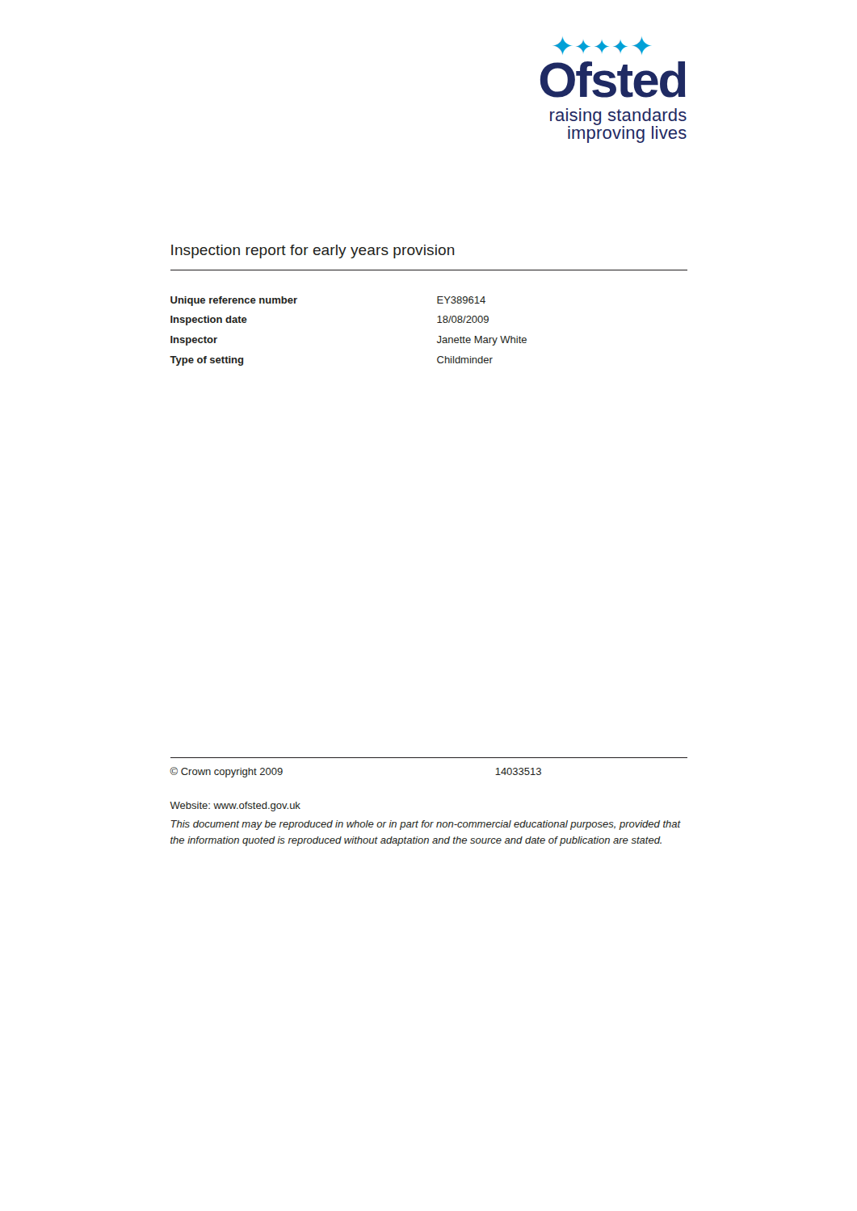✦✦✦✦✦
Ofsted
raising standards improving lives
Inspection report for early years provision
| Unique reference number | EY389614 |
| Inspection date | 18/08/2009 |
| Inspector | Janette Mary White |
| Type of setting | Childminder |
© Crown copyright 2009
14033513
Website: www.ofsted.gov.uk
This document may be reproduced in whole or in part for non-commercial educational purposes, provided that the information quoted is reproduced without adaptation and the source and date of publication are stated.